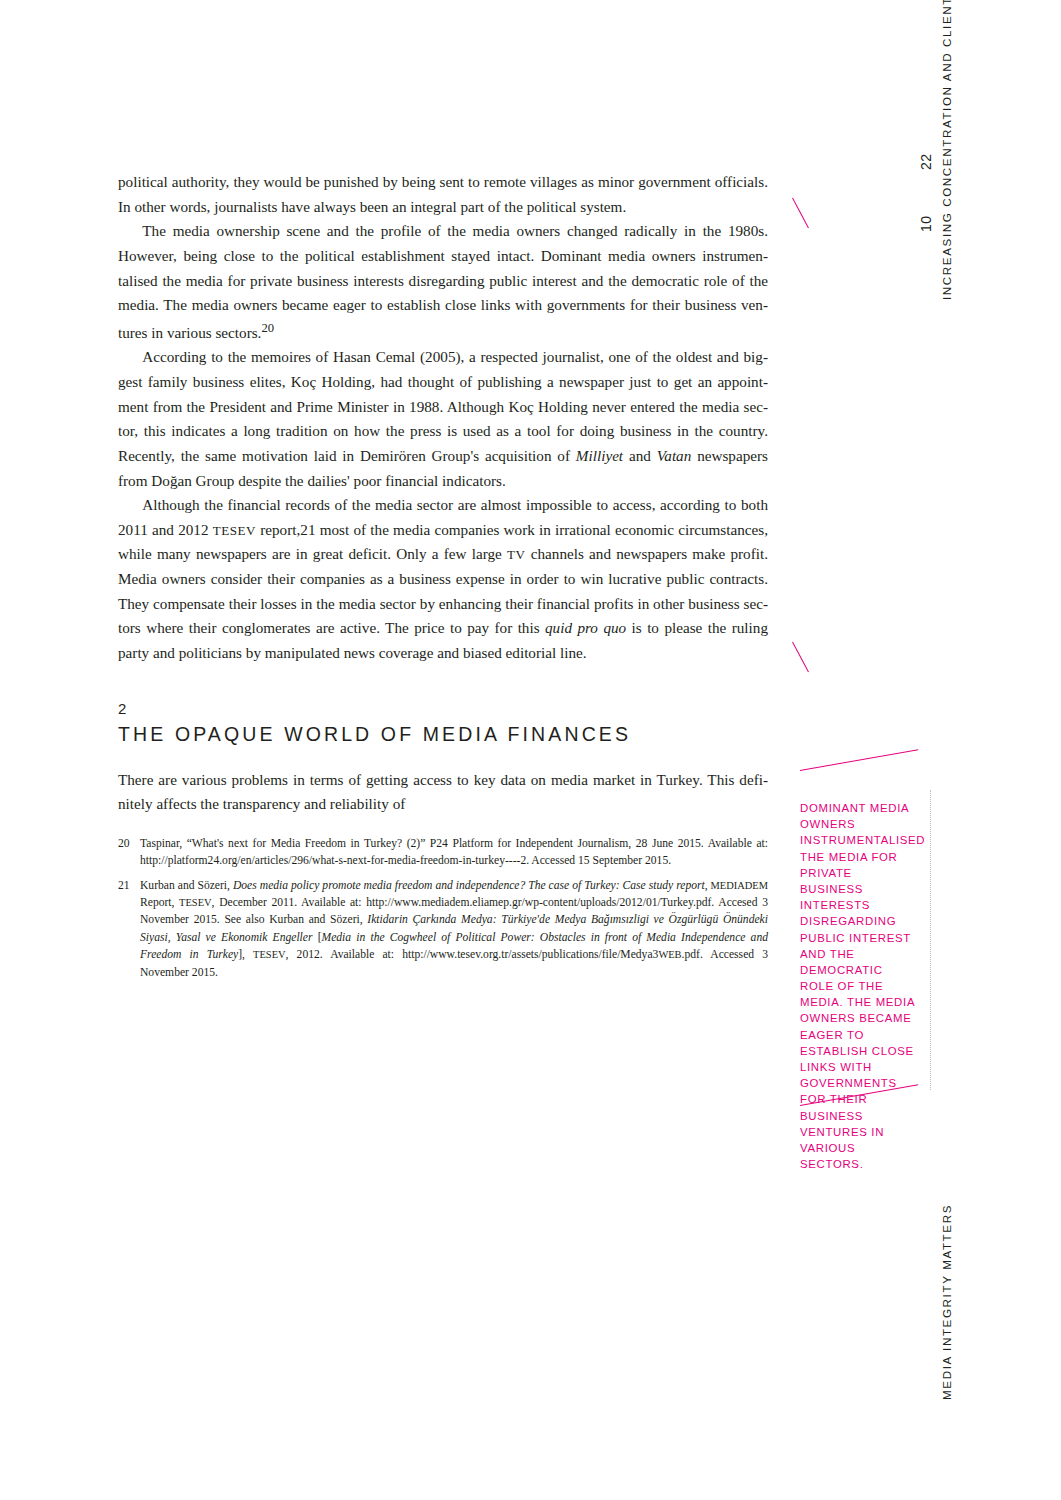political authority, they would be punished by being sent to remote villages as minor government officials. In other words, journalists have always been an integral part of the political system.
The media ownership scene and the profile of the media owners changed radically in the 1980s. However, being close to the political establishment stayed intact. Dominant media owners instrumentalised the media for private business interests disregarding public interest and the democratic role of the media. The media owners became eager to establish close links with governments for their business ventures in various sectors.20
According to the memoires of Hasan Cemal (2005), a respected journalist, one of the oldest and biggest family business elites, Koç Holding, had thought of publishing a newspaper just to get an appointment from the President and Prime Minister in 1988. Although Koç Holding never entered the media sector, this indicates a long tradition on how the press is used as a tool for doing business in the country. Recently, the same motivation laid in Demirören Group's acquisition of Milliyet and Vatan newspapers from Doğan Group despite the dailies' poor financial indicators.
Although the financial records of the media sector are almost impossible to access, according to both 2011 and 2012 TESEV report,21 most of the media companies work in irrational economic circumstances, while many newspapers are in great deficit. Only a few large TV channels and newspapers make profit. Media owners consider their companies as a business expense in order to win lucrative public contracts. They compensate their losses in the media sector by enhancing their financial profits in other business sectors where their conglomerates are active. The price to pay for this quid pro quo is to please the ruling party and politicians by manipulated news coverage and biased editorial line.
2
The opaque world of media finances
There are various problems in terms of getting access to key data on media market in Turkey. This definitely affects the transparency and reliability of
20
Taspinar, “What's next for Media Freedom in Turkey? (2)” P24 Platform for Independent Journalism, 28 June 2015. Available at: http://platform24.org/en/articles/296/what-s-next-for-media-freedom-in-turkey----2. Accessed 15 September 2015.
21
Kurban and Sözeri, Does media policy promote media freedom and independence? The case of Turkey: Case study report, MEDIADEM Report, TESEV, December 2011. Available at: http://www.mediadem.eliamep.gr/wp-content/uploads/2012/01/Turkey.pdf. Accesed 3 November 2015. See also Kurban and Sözeri, Iktidarin Çarkında Medya: Türkiye'de Medya Bağımsızligi ve Özgürlügü Önündeki Siyasi, Yasal ve Ekonomik Engeller [Media in the Cogwheel of Political Power: Obstacles in front of Media Independence and Freedom in Turkey], TESEV, 2012. Available at: http://www.tesev.org.tr/assets/publications/file/Medya3WEB.pdf. Accessed 3 November 2015.
22 10
Increasing concentration and clientelism
Media integrity matters
Dominant media owners instrumentalised the media for private business interests disregarding public interest and the democratic role of the media. The media owners became eager to establish close links with governments for their business ventures in various sectors.